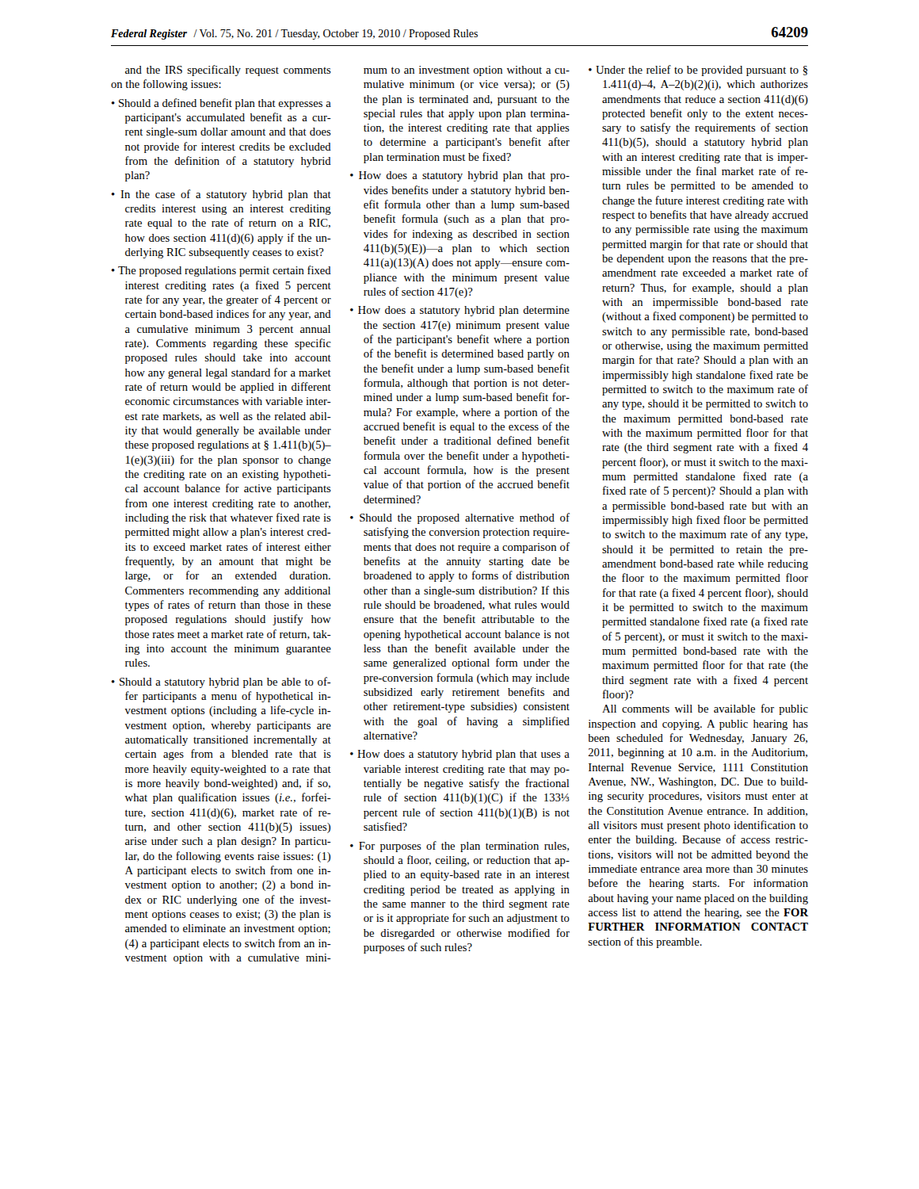Federal Register / Vol. 75, No. 201 / Tuesday, October 19, 2010 / Proposed Rules 64209
and the IRS specifically request comments on the following issues:
Should a defined benefit plan that expresses a participant's accumulated benefit as a current single-sum dollar amount and that does not provide for interest credits be excluded from the definition of a statutory hybrid plan?
In the case of a statutory hybrid plan that credits interest using an interest crediting rate equal to the rate of return on a RIC, how does section 411(d)(6) apply if the underlying RIC subsequently ceases to exist?
The proposed regulations permit certain fixed interest crediting rates (a fixed 5 percent rate for any year, the greater of 4 percent or certain bond-based indices for any year, and a cumulative minimum 3 percent annual rate). Comments regarding these specific proposed rules should take into account how any general legal standard for a market rate of return would be applied in different economic circumstances with variable interest rate markets, as well as the related ability that would generally be available under these proposed regulations at § 1.411(b)(5)–1(e)(3)(iii) for the plan sponsor to change the crediting rate on an existing hypothetical account balance for active participants from one interest crediting rate to another, including the risk that whatever fixed rate is permitted might allow a plan's interest credits to exceed market rates of interest either frequently, by an amount that might be large, or for an extended duration. Commenters recommending any additional types of rates of return than those in these proposed regulations should justify how those rates meet a market rate of return, taking into account the minimum guarantee rules.
Should a statutory hybrid plan be able to offer participants a menu of hypothetical investment options (including a life-cycle investment option, whereby participants are automatically transitioned incrementally at certain ages from a blended rate that is more heavily equity-weighted to a rate that is more heavily bond-weighted) and, if so, what plan qualification issues (i.e., forfeiture, section 411(d)(6), market rate of return, and other section 411(b)(5) issues) arise under such a plan design? In particular, do the following events raise issues: (1) A participant elects to switch from one investment option to another; (2) a bond index or RIC underlying one of the investment options ceases to exist; (3) the plan is amended to eliminate an investment option; (4) a participant elects to switch from an investment option with a cumulative minimum to an investment option without a cumulative minimum (or vice versa); or (5) the plan is terminated and, pursuant to the special rules that apply upon plan termination, the interest crediting rate that applies to determine a participant's benefit after plan termination must be fixed?
How does a statutory hybrid plan that provides benefits under a statutory hybrid benefit formula other than a lump sum-based benefit formula (such as a plan that provides for indexing as described in section 411(b)(5)(E))—a plan to which section 411(a)(13)(A) does not apply—ensure compliance with the minimum present value rules of section 417(e)?
How does a statutory hybrid plan determine the section 417(e) minimum present value of the participant's benefit where a portion of the benefit is determined based partly on the benefit under a lump sum-based benefit formula, although that portion is not determined under a lump sum-based benefit formula? For example, where a portion of the accrued benefit is equal to the excess of the benefit under a traditional defined benefit formula over the benefit under a hypothetical account formula, how is the present value of that portion of the accrued benefit determined?
Should the proposed alternative method of satisfying the conversion protection requirements that does not require a comparison of benefits at the annuity starting date be broadened to apply to forms of distribution other than a single-sum distribution? If this rule should be broadened, what rules would ensure that the benefit attributable to the opening hypothetical account balance is not less than the benefit available under the same generalized optional form under the pre-conversion formula (which may include subsidized early retirement benefits and other retirement-type subsidies) consistent with the goal of having a simplified alternative?
How does a statutory hybrid plan that uses a variable interest crediting rate that may potentially be negative satisfy the fractional rule of section 411(b)(1)(C) if the 133⅓ percent rule of section 411(b)(1)(B) is not satisfied?
For purposes of the plan termination rules, should a floor, ceiling, or reduction that applied to an equity-based rate in an interest crediting period be treated as applying in the same manner to the third segment rate or is it appropriate for such an adjustment to be disregarded or otherwise modified for purposes of such rules?
Under the relief to be provided pursuant to § 1.411(d)–4, A–2(b)(2)(i), which authorizes amendments that reduce a section 411(d)(6) protected benefit only to the extent necessary to satisfy the requirements of section 411(b)(5), should a statutory hybrid plan with an interest crediting rate that is impermissible under the final market rate of return rules be permitted to be amended to change the future interest crediting rate with respect to benefits that have already accrued to any permissible rate using the maximum permitted margin for that rate or should that be dependent upon the reasons that the pre-amendment rate exceeded a market rate of return? Thus, for example, should a plan with an impermissible bond-based rate (without a fixed component) be permitted to switch to any permissible rate, bond-based or otherwise, using the maximum permitted margin for that rate? Should a plan with an impermissibly high standalone fixed rate be permitted to switch to the maximum rate of any type, should it be permitted to switch to the maximum permitted bond-based rate with the maximum permitted floor for that rate (the third segment rate with a fixed 4 percent floor), or must it switch to the maximum permitted standalone fixed rate (a fixed rate of 5 percent)? Should a plan with a permissible bond-based rate but with an impermissibly high fixed floor be permitted to switch to the maximum rate of any type, should it be permitted to retain the pre-amendment bond-based rate while reducing the floor to the maximum permitted floor for that rate (a fixed 4 percent floor), should it be permitted to switch to the maximum permitted standalone fixed rate (a fixed rate of 5 percent), or must it switch to the maximum permitted bond-based rate with the maximum permitted floor for that rate (the third segment rate with a fixed 4 percent floor)?
All comments will be available for public inspection and copying. A public hearing has been scheduled for Wednesday, January 26, 2011, beginning at 10 a.m. in the Auditorium, Internal Revenue Service, 1111 Constitution Avenue, NW., Washington, DC. Due to building security procedures, visitors must enter at the Constitution Avenue entrance. In addition, all visitors must present photo identification to enter the building. Because of access restrictions, visitors will not be admitted beyond the immediate entrance area more than 30 minutes before the hearing starts. For information about having your name placed on the building access list to attend the hearing, see the FOR FURTHER INFORMATION CONTACT section of this preamble.